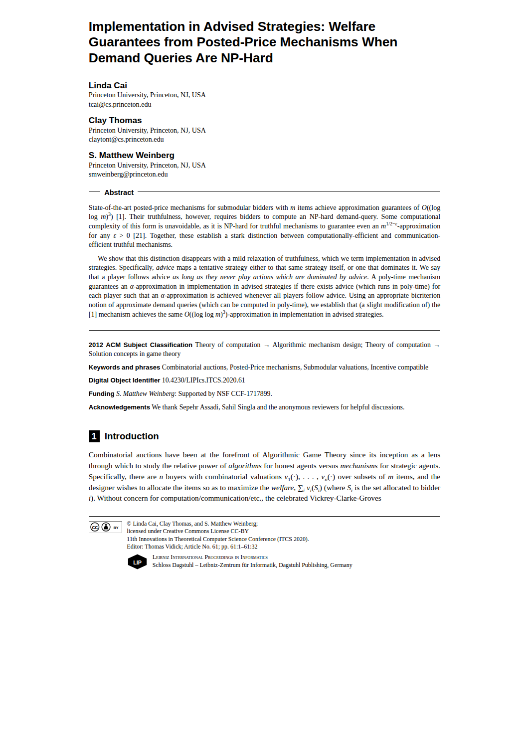Implementation in Advised Strategies: Welfare Guarantees from Posted-Price Mechanisms When Demand Queries Are NP-Hard
Linda Cai
Princeton University, Princeton, NJ, USA
tcai@cs.princeton.edu
Clay Thomas
Princeton University, Princeton, NJ, USA
claytont@cs.princeton.edu
S. Matthew Weinberg
Princeton University, Princeton, NJ, USA
smweinberg@princeton.edu
Abstract
State-of-the-art posted-price mechanisms for submodular bidders with m items achieve approximation guarantees of O((log log m)3) [1]. Their truthfulness, however, requires bidders to compute an NP-hard demand-query. Some computational complexity of this form is unavoidable, as it is NP-hard for truthful mechanisms to guarantee even an m1/2−ε-approximation for any ε > 0 [21]. Together, these establish a stark distinction between computationally-efficient and communication-efficient truthful mechanisms.
We show that this distinction disappears with a mild relaxation of truthfulness, which we term implementation in advised strategies. Specifically, advice maps a tentative strategy either to that same strategy itself, or one that dominates it. We say that a player follows advice as long as they never play actions which are dominated by advice. A poly-time mechanism guarantees an α-approximation in implementation in advised strategies if there exists advice (which runs in poly-time) for each player such that an α-approximation is achieved whenever all players follow advice. Using an appropriate bicriterion notion of approximate demand queries (which can be computed in poly-time), we establish that (a slight modification of) the [1] mechanism achieves the same O((log log m)3)-approximation in implementation in advised strategies.
2012 ACM Subject Classification Theory of computation → Algorithmic mechanism design; Theory of computation → Solution concepts in game theory
Keywords and phrases Combinatorial auctions, Posted-Price mechanisms, Submodular valuations, Incentive compatible
Digital Object Identifier 10.4230/LIPIcs.ITCS.2020.61
Funding S. Matthew Weinberg: Supported by NSF CCF-1717899.
Acknowledgements We thank Sepehr Assadi, Sahil Singla and the anonymous reviewers for helpful discussions.
1 Introduction
Combinatorial auctions have been at the forefront of Algorithmic Game Theory since its inception as a lens through which to study the relative power of algorithms for honest agents versus mechanisms for strategic agents. Specifically, there are n buyers with combinatorial valuations v1(·), . . . , vn(·) over subsets of m items, and the designer wishes to allocate the items so as to maximize the welfare, ∑i vi(Si) (where Si is the set allocated to bidder i). Without concern for computation/communication/etc., the celebrated Vickrey-Clarke-Groves
cc BY
© Linda Cai, Clay Thomas, and S. Matthew Weinberg; licensed under Creative Commons License CC-BY 11th Innovations in Theoretical Computer Science Conference (ITCS 2020). Editor: Thomas Vidick; Article No. 61; pp. 61:1–61:32
LIP
Leibniz International Proceedings in Informatics Schloss Dagstuhl – Leibniz-Zentrum für Informatik, Dagstuhl Publishing, Germany